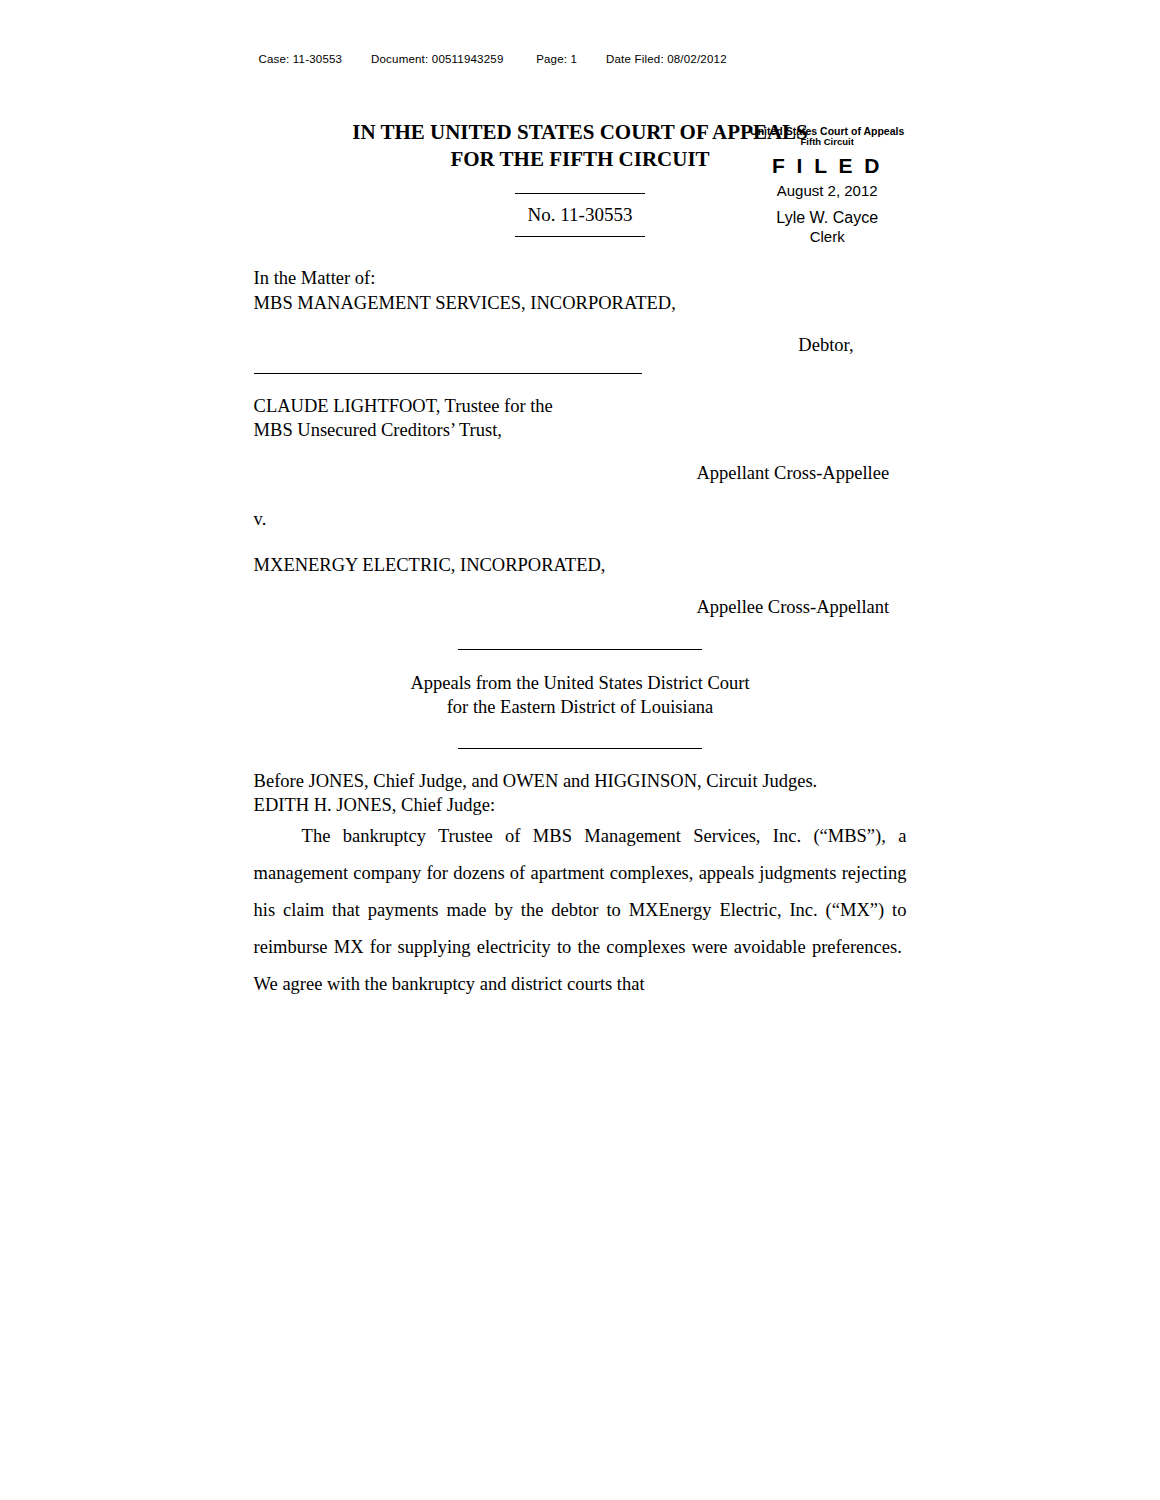Case: 11-30553 Document: 00511943259 Page: 1 Date Filed: 08/02/2012
United States Court of Appeals
Fifth Circuit
F I L E D
August 2, 2012
Lyle W. Cayce
Clerk
IN THE UNITED STATES COURT OF APPEALS
FOR THE FIFTH CIRCUIT
No. 11-30553
In the Matter of:
MBS MANAGEMENT SERVICES, INCORPORATED,
Debtor,
CLAUDE LIGHTFOOT, Trustee for the
MBS Unsecured Creditors’ Trust,
Appellant Cross-Appellee
v.
MXENERGY ELECTRIC, INCORPORATED,
Appellee Cross-Appellant
Appeals from the United States District Court
for the Eastern District of Louisiana
Before JONES, Chief Judge, and OWEN and HIGGINSON, Circuit Judges.
EDITH H. JONES, Chief Judge:
The bankruptcy Trustee of MBS Management Services, Inc. (“MBS”), a management company for dozens of apartment complexes, appeals judgments rejecting his claim that payments made by the debtor to MXEnergy Electric, Inc. (“MX”) to reimburse MX for supplying electricity to the complexes were avoidable preferences. We agree with the bankruptcy and district courts that